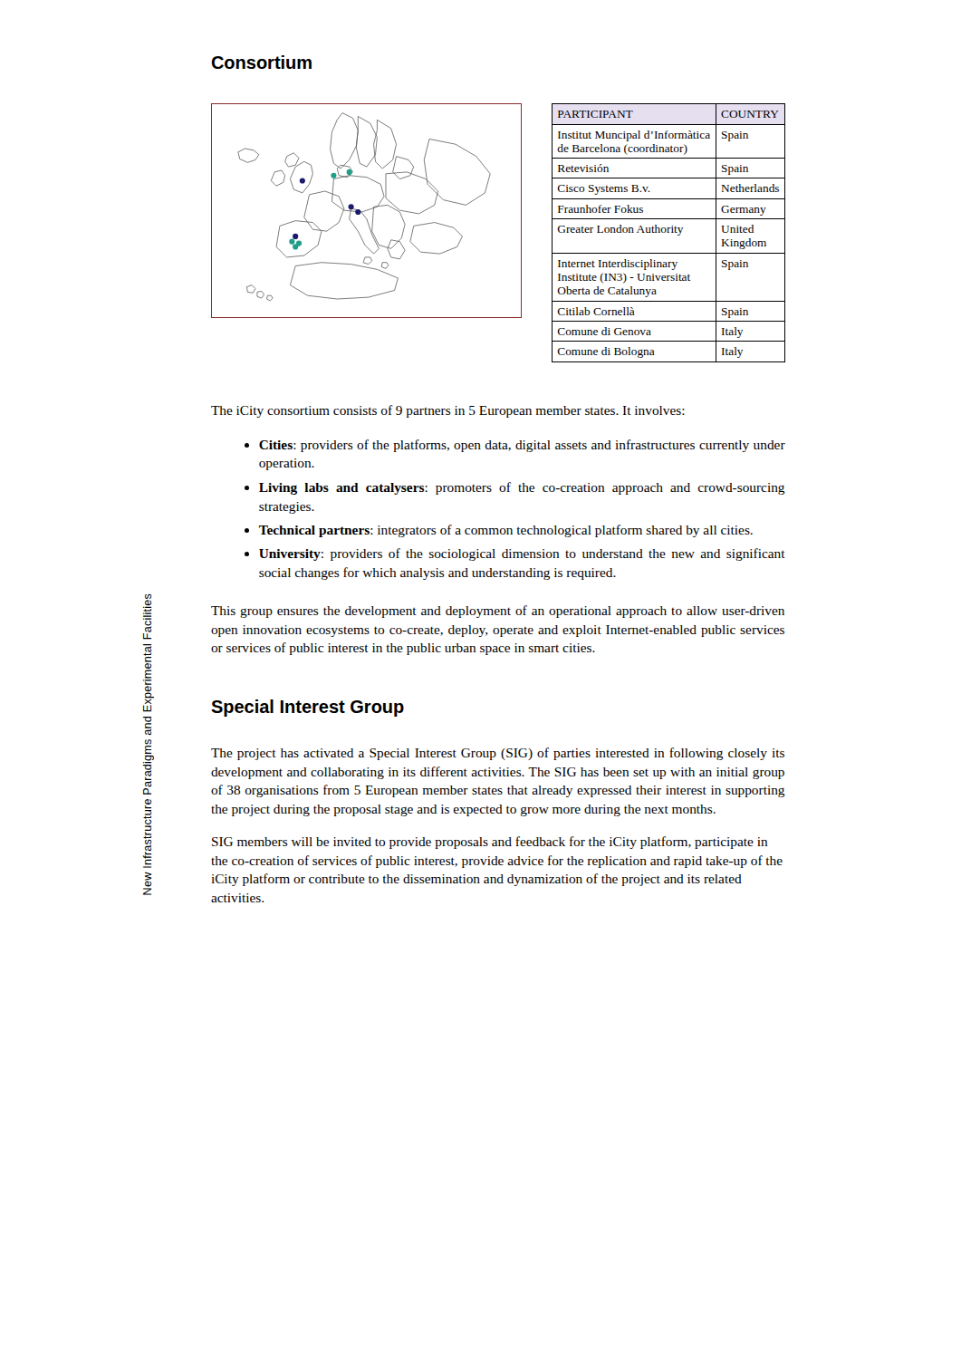New Infrastructure Paradigms and Experimental Facilities
Consortium
| PARTICIPANT | COUNTRY |
| --- | --- |
| Institut Muncipal d’Informàtica de Barcelona (coordinator) | Spain |
| Retevisión | Spain |
| Cisco Systems B.v. | Netherlands |
| Fraunhofer Fokus | Germany |
| Greater London Authority | United Kingdom |
| Internet Interdisciplinary Institute (IN3) - Universitat Oberta de Catalunya | Spain |
| Citilab Cornellà | Spain |
| Comune di Genova | Italy |
| Comune di Bologna | Italy |
The iCity consortium consists of 9 partners in 5 European member states. It involves:
Cities: providers of the platforms, open data, digital assets and infrastructures currently under operation.
Living labs and catalysers: promoters of the co-creation approach and crowd-sourcing strategies.
Technical partners: integrators of a common technological platform shared by all cities.
University: providers of the sociological dimension to understand the new and significant social changes for which analysis and understanding is required.
This group ensures the development and deployment of an operational approach to allow user-driven open innovation ecosystems to co-create, deploy, operate and exploit Internet-enabled public services or services of public interest in the public urban space in smart cities.
Special Interest Group
The project has activated a Special Interest Group (SIG) of parties interested in following closely its development and collaborating in its different activities. The SIG has been set up with an initial group of 38 organisations from 5 European member states that already expressed their interest in supporting the project during the proposal stage and is expected to grow more during the next months.
SIG members will be invited to provide proposals and feedback for the iCity platform, participate in the co-creation of services of public interest, provide advice for the replication and rapid take-up of the iCity platform or contribute to the dissemination and dynamization of the project and its related activities.